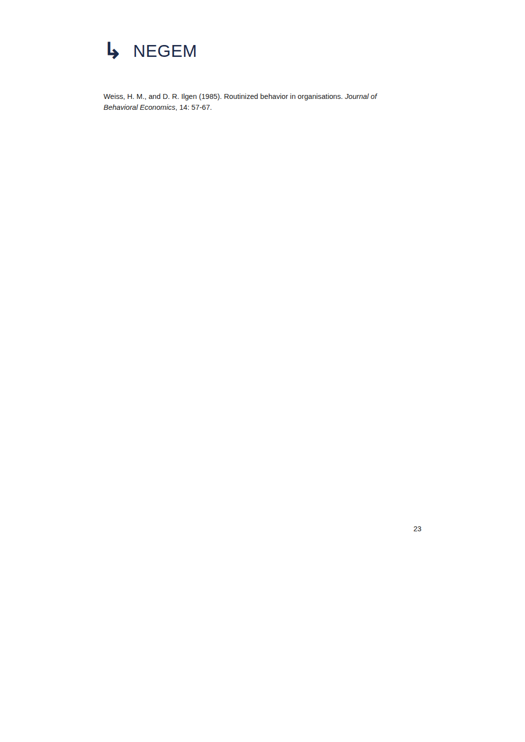↳ NEGEM
Weiss, H. M., and D. R. Ilgen (1985). Routinized behavior in organisations. Journal of Behavioral Economics, 14: 57-67.
23